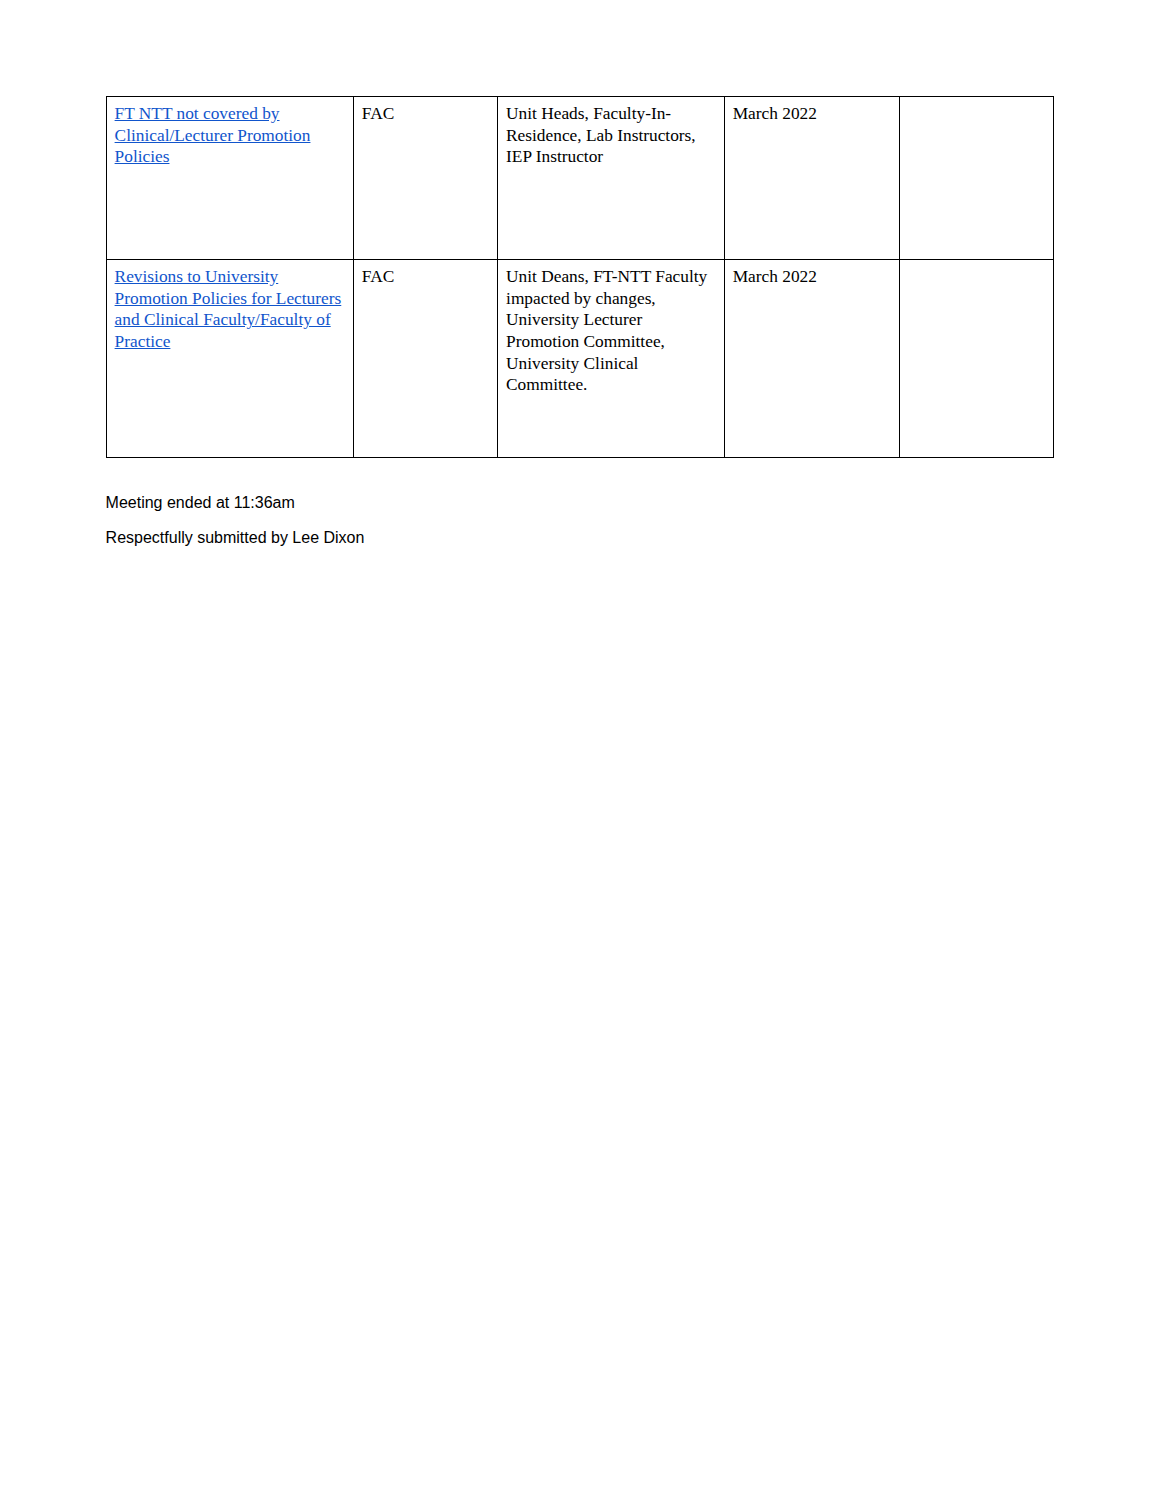| FT NTT not covered by Clinical/Lecturer Promotion Policies | FAC | Unit Heads, Faculty-In-Residence, Lab Instructors, IEP Instructor | March 2022 | |
| Revisions to University Promotion Policies for Lecturers and Clinical Faculty/Faculty of Practice | FAC | Unit Deans, FT-NTT Faculty impacted by changes, University Lecturer Promotion Committee, University Clinical Committee. | March 2022 | |
Meeting ended at 11:36am
Respectfully submitted by Lee Dixon